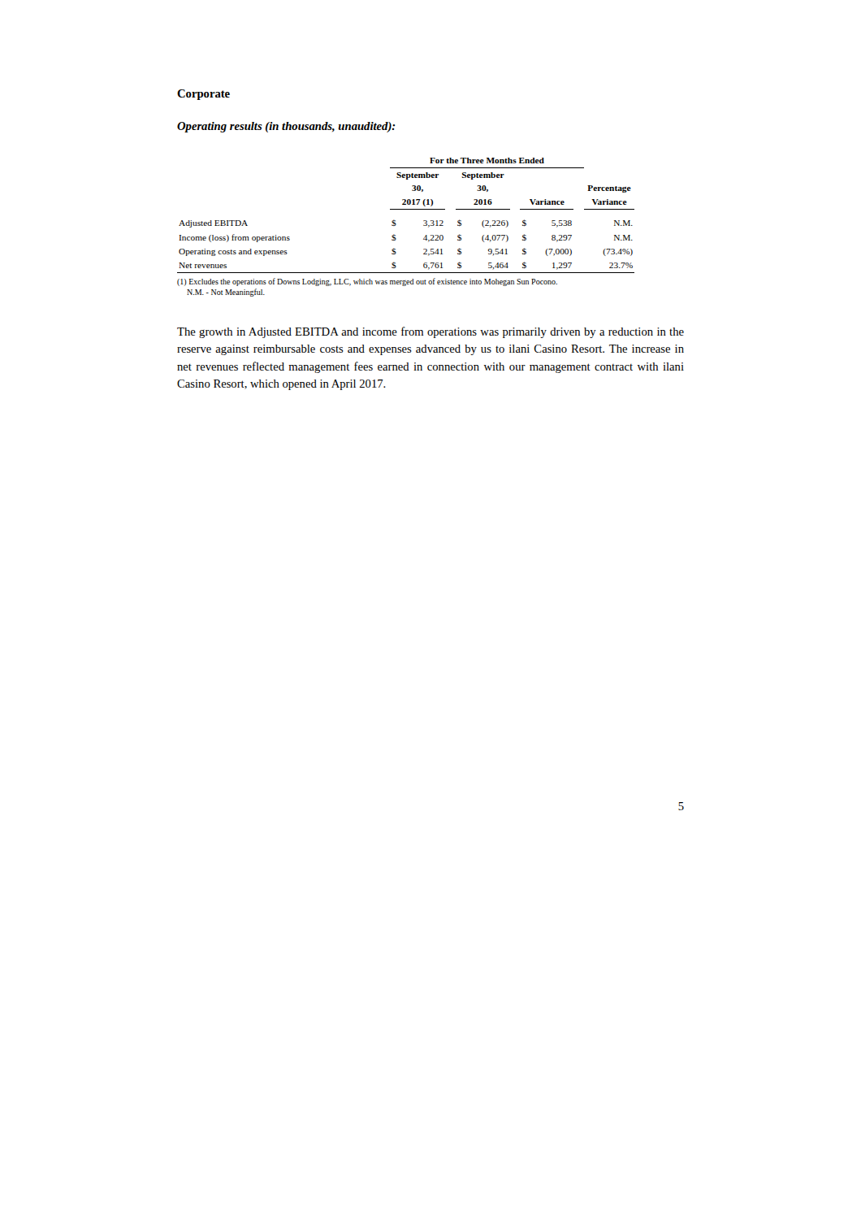Corporate
Operating results (in thousands, unaudited):
| | | For the Three Months Ended | | |
| --- | --- | --- | --- | --- |
| | | September 30, | | September 30, | | | | Percentage |
| | | 2017 (1) | | 2016 | | Variance | | Variance |
| Adjusted EBITDA | | $ | 3,312 | | $ | (2,226) | | $ | 5,538 | | N.M. |
| Income (loss) from operations | | $ | 4,220 | | $ | (4,077) | | $ | 8,297 | | N.M. |
| Operating costs and expenses | | $ | 2,541 | | $ | 9,541 | | $ | (7,000) | | (73.4%) |
| Net revenues | | $ | 6,761 | | $ | 5,464 | | $ | 1,297 | | 23.7% |
(1) Excludes the operations of Downs Lodging, LLC, which was merged out of existence into Mohegan Sun Pocono. N.M. - Not Meaningful.
The growth in Adjusted EBITDA and income from operations was primarily driven by a reduction in the reserve against reimbursable costs and expenses advanced by us to ilani Casino Resort. The increase in net revenues reflected management fees earned in connection with our management contract with ilani Casino Resort, which opened in April 2017.
5